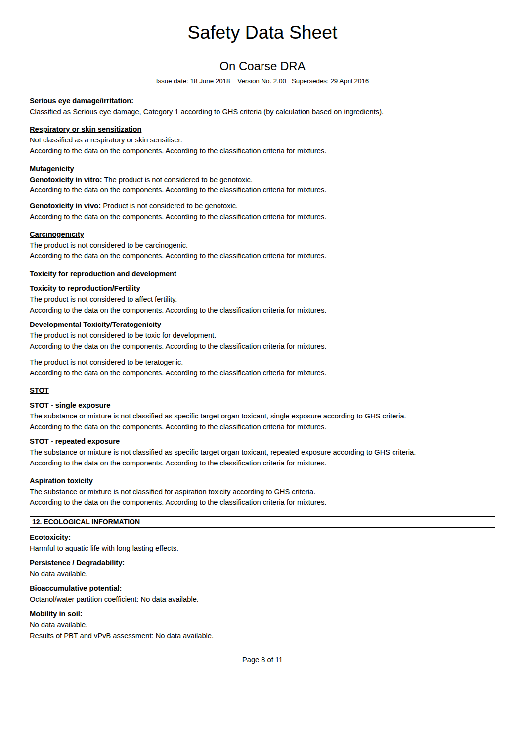Safety Data Sheet
On Coarse DRA
Issue date: 18 June 2018 Version No. 2.00 Supersedes: 29 April 2016
Serious eye damage/irritation:
Classified as Serious eye damage, Category 1 according to GHS criteria (by calculation based on ingredients).
Respiratory or skin sensitization
Not classified as a respiratory or skin sensitiser.
According to the data on the components. According to the classification criteria for mixtures.
Mutagenicity
Genotoxicity in vitro: The product is not considered to be genotoxic.
According to the data on the components. According to the classification criteria for mixtures.
Genotoxicity in vivo: Product is not considered to be genotoxic.
According to the data on the components. According to the classification criteria for mixtures.
Carcinogenicity
The product is not considered to be carcinogenic.
According to the data on the components. According to the classification criteria for mixtures.
Toxicity for reproduction and development
Toxicity to reproduction/Fertility
The product is not considered to affect fertility.
According to the data on the components. According to the classification criteria for mixtures.
Developmental Toxicity/Teratogenicity
The product is not considered to be toxic for development.
According to the data on the components. According to the classification criteria for mixtures.
The product is not considered to be teratogenic.
According to the data on the components. According to the classification criteria for mixtures.
STOT
STOT - single exposure
The substance or mixture is not classified as specific target organ toxicant, single exposure according to GHS criteria.
According to the data on the components. According to the classification criteria for mixtures.
STOT - repeated exposure
The substance or mixture is not classified as specific target organ toxicant, repeated exposure according to GHS criteria.
According to the data on the components. According to the classification criteria for mixtures.
Aspiration toxicity
The substance or mixture is not classified for aspiration toxicity according to GHS criteria.
According to the data on the components. According to the classification criteria for mixtures.
12. ECOLOGICAL INFORMATION
Ecotoxicity:
Harmful to aquatic life with long lasting effects.
Persistence / Degradability:
No data available.
Bioaccumulative potential:
Octanol/water partition coefficient: No data available.
Mobility in soil:
No data available.
Results of PBT and vPvB assessment: No data available.
Page 8 of 11